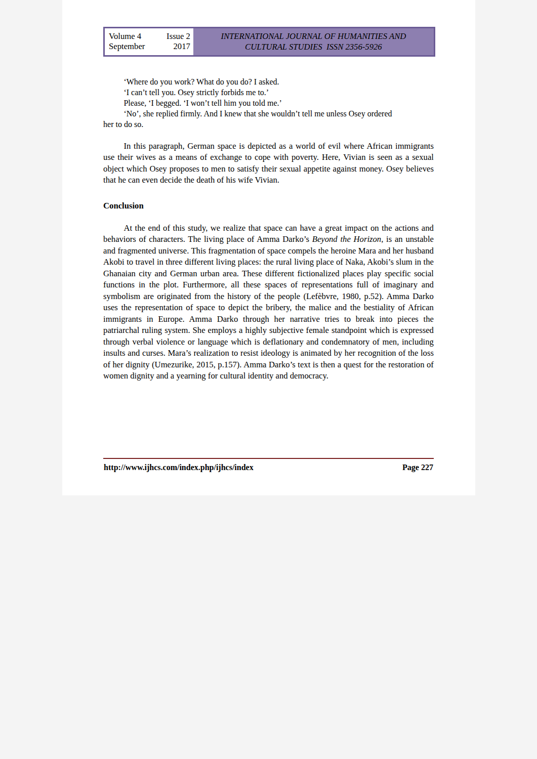| Volume 4 | Issue 2 |
| September | 2017 |
INTERNATIONAL JOURNAL OF HUMANITIES AND
CULTURAL STUDIES ISSN 2356-5926
‘Where do you work? What do you do? I asked.
‘I can’t tell you. Osey strictly forbids me to.’
Please, ‘I begged. ‘I won’t tell him you told me.’
‘No’, she replied firmly. And I knew that she wouldn’t tell me unless Osey ordered
her to do so.
In this paragraph, German space is depicted as a world of evil where African immigrants use their wives as a means of exchange to cope with poverty. Here, Vivian is seen as a sexual object which Osey proposes to men to satisfy their sexual appetite against money. Osey believes that he can even decide the death of his wife Vivian.
Conclusion
At the end of this study, we realize that space can have a great impact on the actions and behaviors of characters. The living place of Amma Darko’s Beyond the Horizon, is an unstable and fragmented universe. This fragmentation of space compels the heroine Mara and her husband Akobi to travel in three different living places: the rural living place of Naka, Akobi’s slum in the Ghanaian city and German urban area. These different fictionalized places play specific social functions in the plot. Furthermore, all these spaces of representations full of imaginary and symbolism are originated from the history of the people (Lefèbvre, 1980, p.52). Amma Darko uses the representation of space to depict the bribery, the malice and the bestiality of African immigrants in Europe. Amma Darko through her narrative tries to break into pieces the patriarchal ruling system. She employs a highly subjective female standpoint which is expressed through verbal violence or language which is deflationary and condemnatory of men, including insults and curses. Mara’s realization to resist ideology is animated by her recognition of the loss of her dignity (Umezurike, 2015, p.157). Amma Darko’s text is then a quest for the restoration of women dignity and a yearning for cultural identity and democracy.
| http://www.ijhcs.com/index.php/ijhcs/index | Page 227 |